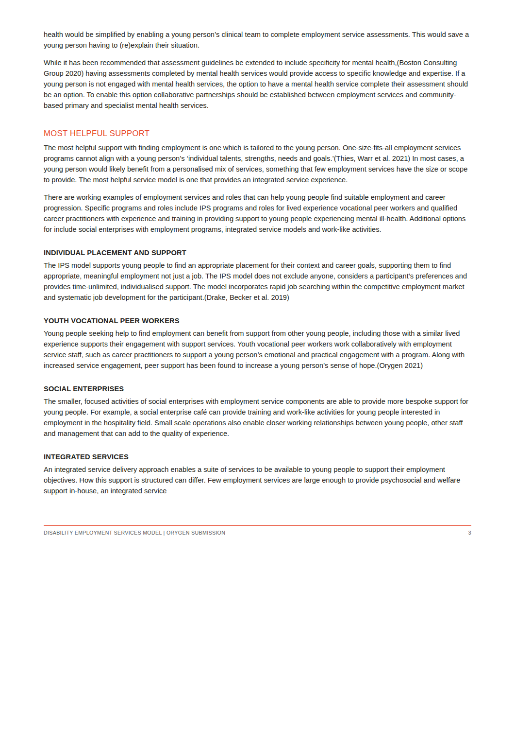health would be simplified by enabling a young person’s clinical team to complete employment service assessments. This would save a young person having to (re)explain their situation.
While it has been recommended that assessment guidelines be extended to include specificity for mental health,(Boston Consulting Group 2020) having assessments completed by mental health services would provide access to specific knowledge and expertise. If a young person is not engaged with mental health services, the option to have a mental health service complete their assessment should be an option. To enable this option collaborative partnerships should be established between employment services and community-based primary and specialist mental health services.
Most helpful support
The most helpful support with finding employment is one which is tailored to the young person. One-size-fits-all employment services programs cannot align with a young person’s ‘individual talents, strengths, needs and goals.’(Thies, Warr et al. 2021) In most cases, a young person would likely benefit from a personalised mix of services, something that few employment services have the size or scope to provide. The most helpful service model is one that provides an integrated service experience.
There are working examples of employment services and roles that can help young people find suitable employment and career progression. Specific programs and roles include IPS programs and roles for lived experience vocational peer workers and qualified career practitioners with experience and training in providing support to young people experiencing mental ill-health. Additional options for include social enterprises with employment programs, integrated service models and work-like activities.
Individual placement and support
The IPS model supports young people to find an appropriate placement for their context and career goals, supporting them to find appropriate, meaningful employment not just a job. The IPS model does not exclude anyone, considers a participant’s preferences and provides time-unlimited, individualised support. The model incorporates rapid job searching within the competitive employment market and systematic job development for the participant.(Drake, Becker et al. 2019)
Youth vocational peer workers
Young people seeking help to find employment can benefit from support from other young people, including those with a similar lived experience supports their engagement with support services. Youth vocational peer workers work collaboratively with employment service staff, such as career practitioners to support a young person’s emotional and practical engagement with a program. Along with increased service engagement, peer support has been found to increase a young person’s sense of hope.(Orygen 2021)
Social enterprises
The smaller, focused activities of social enterprises with employment service components are able to provide more bespoke support for young people. For example, a social enterprise café can provide training and work-like activities for young people interested in employment in the hospitality field. Small scale operations also enable closer working relationships between young people, other staff and management that can add to the quality of experience.
Integrated services
An integrated service delivery approach enables a suite of services to be available to young people to support their employment objectives. How this support is structured can differ. Few employment services are large enough to provide psychosocial and welfare support in-house, an integrated service
DISABILITY EMPLOYMENT SERVICES MODEL | ORYGEN SUBMISSION 3